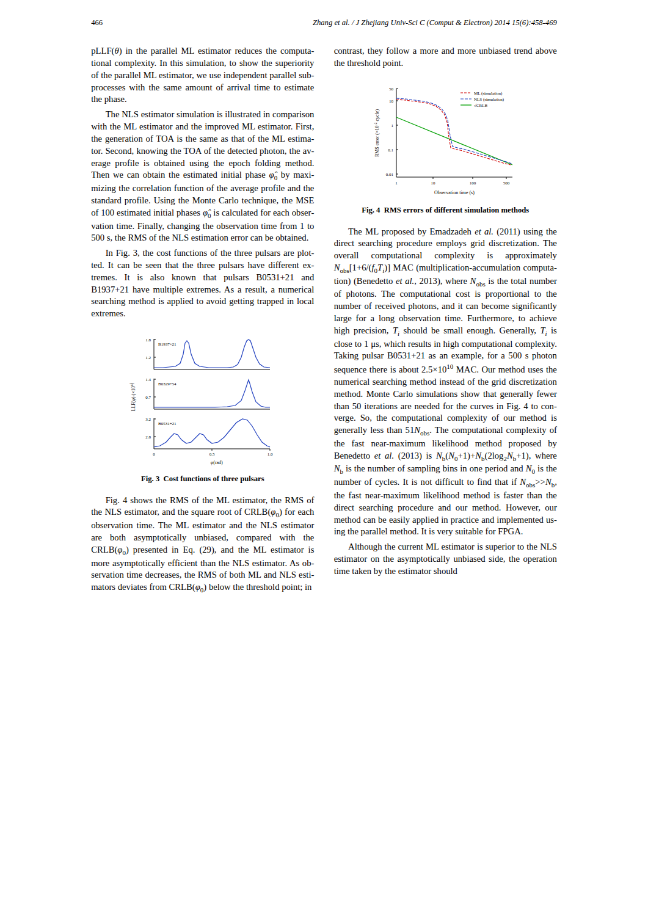466 Zhang et al. / J Zhejiang Univ-Sci C (Comput & Electron) 2014 15(6):458-469
pLLF(θ) in the parallel ML estimator reduces the computational complexity. In this simulation, to show the superiority of the parallel ML estimator, we use independent parallel sub-processes with the same amount of arrival time to estimate the phase.
The NLS estimator simulation is illustrated in comparison with the ML estimator and the improved ML estimator. First, the generation of TOA is the same as that of the ML estimator. Second, knowing the TOA of the detected photon, the average profile is obtained using the epoch folding method. Then we can obtain the estimated initial phase φ̂0 by maximizing the correlation function of the average profile and the standard profile. Using the Monte Carlo technique, the MSE of 100 estimated initial phases φ̂0 is calculated for each observation time. Finally, changing the observation time from 1 to 500 s, the RMS of the NLS estimation error can be obtained.
In Fig. 3, the cost functions of the three pulsars are plotted. It can be seen that the three pulsars have different extremes. It is also known that pulsars B0531+21 and B1937+21 have multiple extremes. As a result, a numerical searching method is applied to avoid getting trapped in local extremes.
1.8 1.2 B1937+21 1.4 0.7 B0329+54 3.2 2.8 B0531+21 0 0.5 1.0 φ (rad) LLF(φ) (×104)
Fig. 3 Cost functions of three pulsars
Fig. 4 shows the RMS of the ML estimator, the RMS of the NLS estimator, and the square root of CRLB(φ 0) for each observation time. The ML estimator and the NLS estimator are both asymptotically unbiased, compared with the CRLB(φ 0) presented in Eq. (29), and the ML estimator is more asymptotically efficient than the NLS estimator. As observation time decreases, the RMS of both ML and NLS estimators deviates from CRLB(φ 0) below the threshold point; in
contrast, they follow a more and more unbiased trend above the threshold point.
50 10 1 0.1 0.01 1 10 100 500 Observation time (s) RMS error (×10-2 cycle) ML (simulation) NLS (simulation) √CRLB
Fig. 4 RMS errors of different simulation methods
The ML proposed by Emadzadeh et al. (2011) using the direct searching procedure employs grid discretization. The overall computational complexity is approximately Nobs[1+6/(f 0 Ti)] MAC (multiplication-accumulation computation) (Benedetto et al., 2013), where Nobs is the total number of photons. The computational cost is proportional to the number of received photons, and it can become significantly large for a long observation time. Furthermore, to achieve high precision, Ti should be small enough. Generally, Ti is close to 1 μs, which results in high computational complexity. Taking pulsar B0531+21 as an example, for a 500 s photon sequence there is about 2.5×1010 MAC. Our method uses the numerical searching method instead of the grid discretization method. Monte Carlo simulations show that generally fewer than 50 iterations are needed for the curves in Fig. 4 to converge. So, the computational complexity of our method is generally less than 51Nobs. The computational complexity of the fast near-maximum likelihood method proposed by Benedetto et al. (2013) is Nb(N 0+1)+Nb(2log2 Nb+1), where Nb is the number of sampling bins in one period and N 0 is the number of cycles. It is not difficult to find that if Nobs>>Nb, the fast near-maximum likelihood method is faster than the direct searching procedure and our method. However, our method can be easily applied in practice and implemented using the parallel method. It is very suitable for FPGA.
Although the current ML estimator is superior to the NLS estimator on the asymptotically unbiased side, the operation time taken by the estimator should